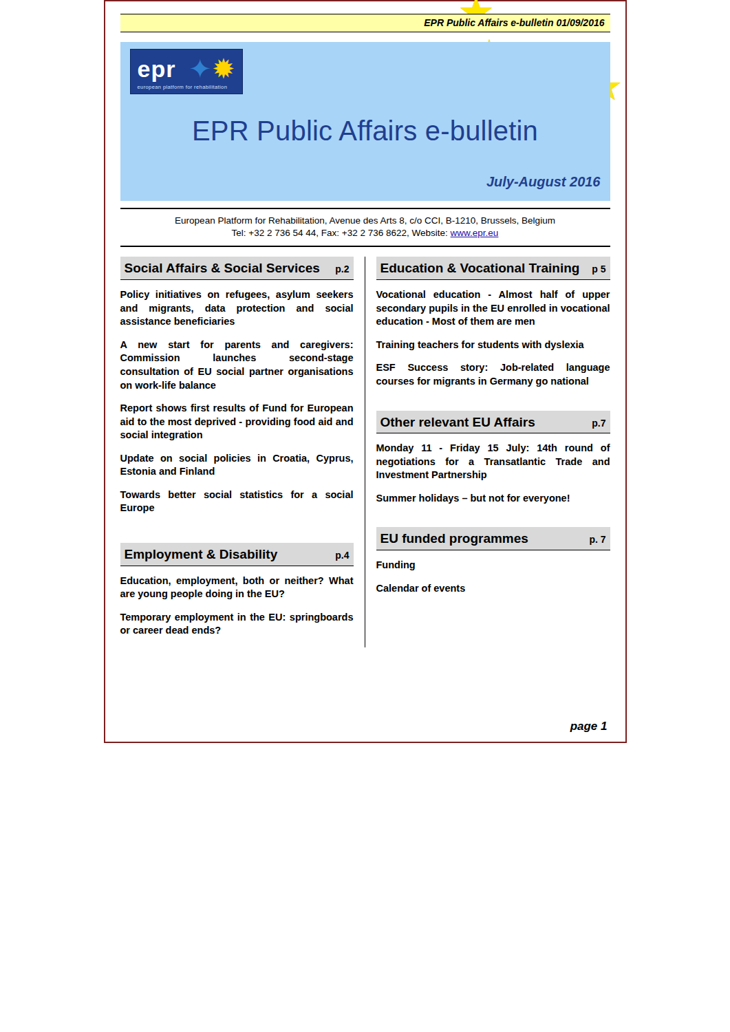★ ★ ★ ★ ★
EPR Public Affairs e-bulletin 01/09/2016
epr ✦✹ european platform for rehabilitation
EPR Public Affairs e-bulletin
July-August 2016
European Platform for Rehabilitation, Avenue des Arts 8, c/o CCI, B-1210, Brussels, Belgium
Tel: +32 2 736 54 44, Fax: +32 2 736 8622, Website: www.epr.eu
Social Affairs & Social Services p.2
Policy initiatives on refugees, asylum seekers and migrants, data protection and social assistance beneficiaries
A new start for parents and caregivers: Commission launches second-stage consultation of EU social partner organisations on work-life balance
Report shows first results of Fund for European aid to the most deprived - providing food aid and social integration
Update on social policies in Croatia, Cyprus, Estonia and Finland
Towards better social statistics for a social Europe
Employment & Disability p.4
Education, employment, both or neither? What are young people doing in the EU?
Temporary employment in the EU: springboards or career dead ends?
Education & Vocational Training p 5
Vocational education - Almost half of upper secondary pupils in the EU enrolled in vocational education - Most of them are men
Training teachers for students with dyslexia
ESF Success story: Job-related language courses for migrants in Germany go national
Other relevant EU Affairs p.7
Monday 11 - Friday 15 July: 14th round of negotiations for a Transatlantic Trade and Investment Partnership
Summer holidays – but not for everyone!
EU funded programmes p. 7
Funding
Calendar of events
page 1